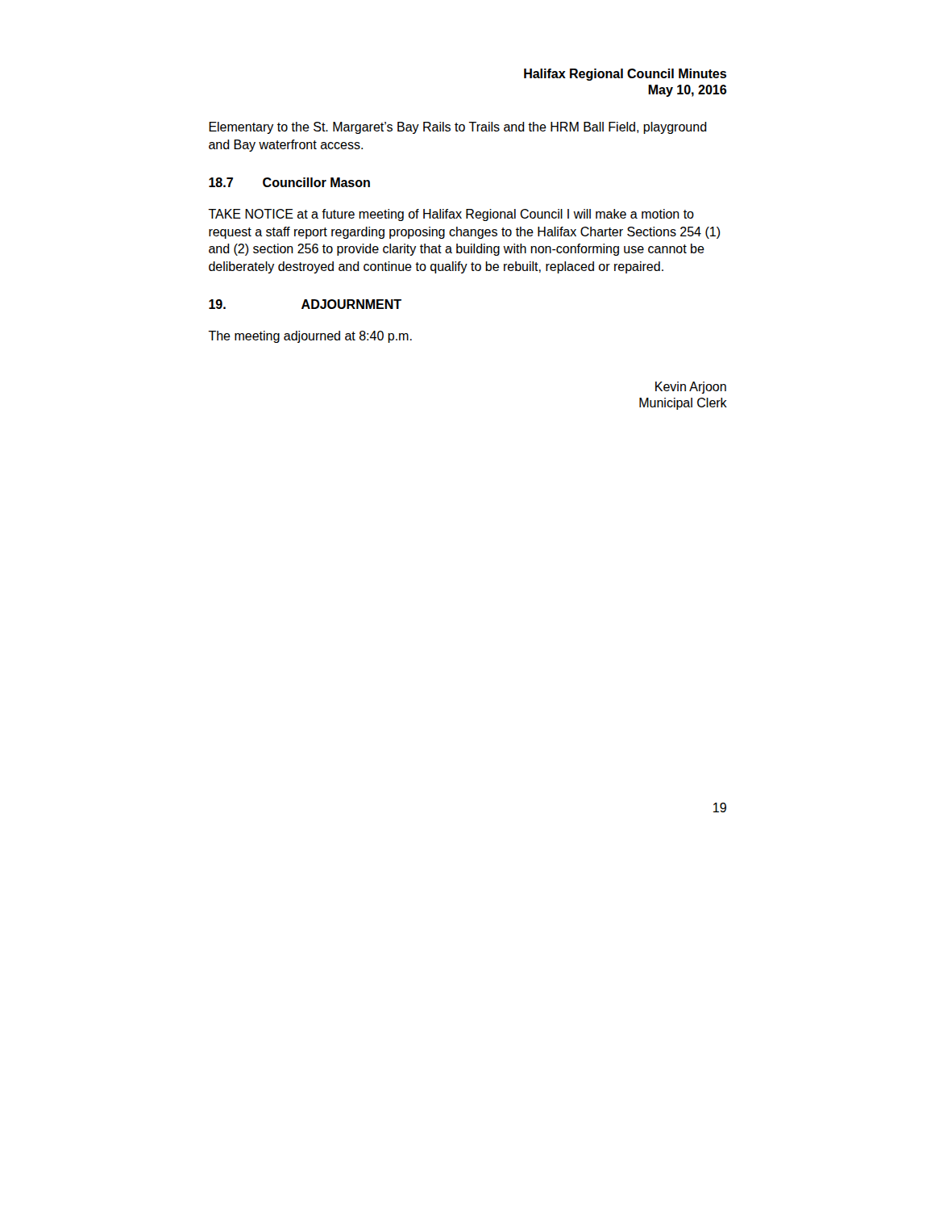Halifax Regional Council Minutes
May 10, 2016
Elementary to the St. Margaret’s Bay Rails to Trails and the HRM Ball Field, playground and Bay waterfront access.
18.7 Councillor Mason
TAKE NOTICE at a future meeting of Halifax Regional Council I will make a motion to request a staff report regarding proposing changes to the Halifax Charter Sections 254 (1) and (2) section 256 to provide clarity that a building with non-conforming use cannot be deliberately destroyed and continue to qualify to be rebuilt, replaced or repaired.
19. ADJOURNMENT
The meeting adjourned at 8:40 p.m.
Kevin Arjoon
Municipal Clerk
19